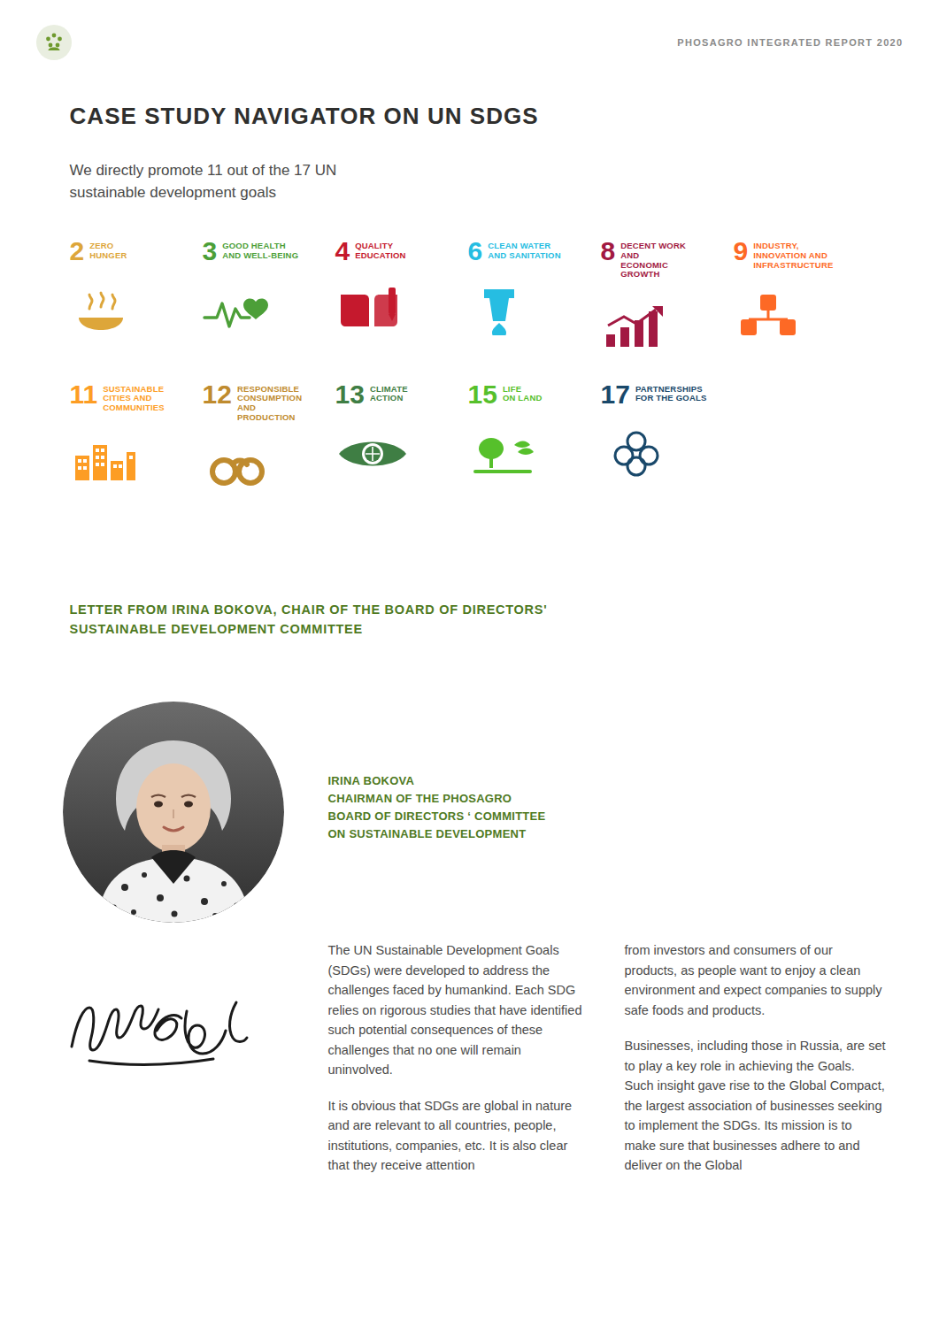PhosAgro Integrated Report 2020
Case study navigator on UN SDGs
We directly promote 11 out of the 17 UN
sustainable development goals
2 Zero
Hunger
3 Good Health
and Well-Being
4 Quality
Education
6 Clean Water
and Sanitation
8 Decent Work and
Economic Growth
9 Industry,
Innovation and
Infrastructure
11 Sustainable
Cities and
Communities
12 Responsible
Consumption
and Production
13 Climate
Action
15 Life
on Land
17 Partnerships
for the Goals
Letter from Irina Bokova, Chair of the Board of Directors'
Sustainable Development Committee
Irina Bokova Chairman of the PhosAgro
Board of Directors ‘ Committee
on Sustainable Development
The UN Sustainable Development Goals (SDGs) were developed to address the challenges faced by humankind. Each SDG relies on rigorous studies that have identified such potential consequences of these challenges that no one will remain uninvolved.
It is obvious that SDGs are global in nature and are relevant to all countries, people, institutions, companies, etc. It is also clear that they receive attention
from investors and consumers of our products, as people want to enjoy a clean environment and expect companies to supply safe foods and products.
Businesses, including those in Russia, are set to play a key role in achieving the Goals. Such insight gave rise to the Global Compact, the largest association of businesses seeking to implement the SDGs. Its mission is to make sure that businesses adhere to and deliver on the Global